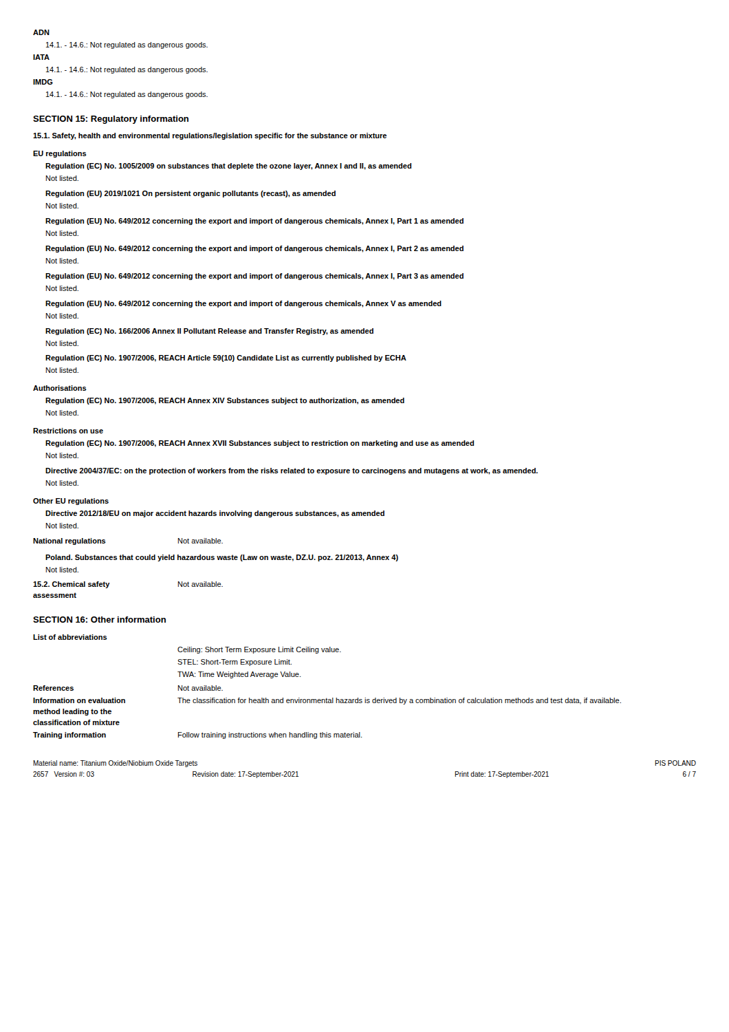ADN
14.1. - 14.6.: Not regulated as dangerous goods.
IATA
14.1. - 14.6.: Not regulated as dangerous goods.
IMDG
14.1. - 14.6.: Not regulated as dangerous goods.
SECTION 15: Regulatory information
15.1. Safety, health and environmental regulations/legislation specific for the substance or mixture
EU regulations
Regulation (EC) No. 1005/2009 on substances that deplete the ozone layer, Annex I and II, as amended
Not listed.
Regulation (EU) 2019/1021 On persistent organic pollutants (recast), as amended
Not listed.
Regulation (EU) No. 649/2012 concerning the export and import of dangerous chemicals, Annex I, Part 1 as amended
Not listed.
Regulation (EU) No. 649/2012 concerning the export and import of dangerous chemicals, Annex I, Part 2 as amended
Not listed.
Regulation (EU) No. 649/2012 concerning the export and import of dangerous chemicals, Annex I, Part 3 as amended
Not listed.
Regulation (EU) No. 649/2012 concerning the export and import of dangerous chemicals, Annex V as amended
Not listed.
Regulation (EC) No. 166/2006 Annex II Pollutant Release and Transfer Registry, as amended
Not listed.
Regulation (EC) No. 1907/2006, REACH Article 59(10) Candidate List as currently published by ECHA
Not listed.
Authorisations
Regulation (EC) No. 1907/2006, REACH Annex XIV Substances subject to authorization, as amended
Not listed.
Restrictions on use
Regulation (EC) No. 1907/2006, REACH Annex XVII Substances subject to restriction on marketing and use as amended
Not listed.
Directive 2004/37/EC: on the protection of workers from the risks related to exposure to carcinogens and mutagens at work, as amended.
Not listed.
Other EU regulations
Directive 2012/18/EU on major accident hazards involving dangerous substances, as amended
Not listed.
National regulations
Not available.
Poland. Substances that could yield hazardous waste (Law on waste, DZ.U. poz. 21/2013, Annex 4)
Not listed.
15.2. Chemical safety
assessment
Not available.
SECTION 16: Other information
List of abbreviations
Ceiling: Short Term Exposure Limit Ceiling value.
STEL: Short-Term Exposure Limit.
TWA: Time Weighted Average Value.
References
Not available.
Information on evaluation
method leading to the
classification of mixture
The classification for health and environmental hazards is derived by a combination of calculation methods and test data, if available.
Training information
Follow training instructions when handling this material.
Material name: Titanium Oxide/Niobium Oxide Targets
PIS POLAND
2657 Version #: 03
Revision date: 17-September-2021
Print date: 17-September-2021
6 / 7